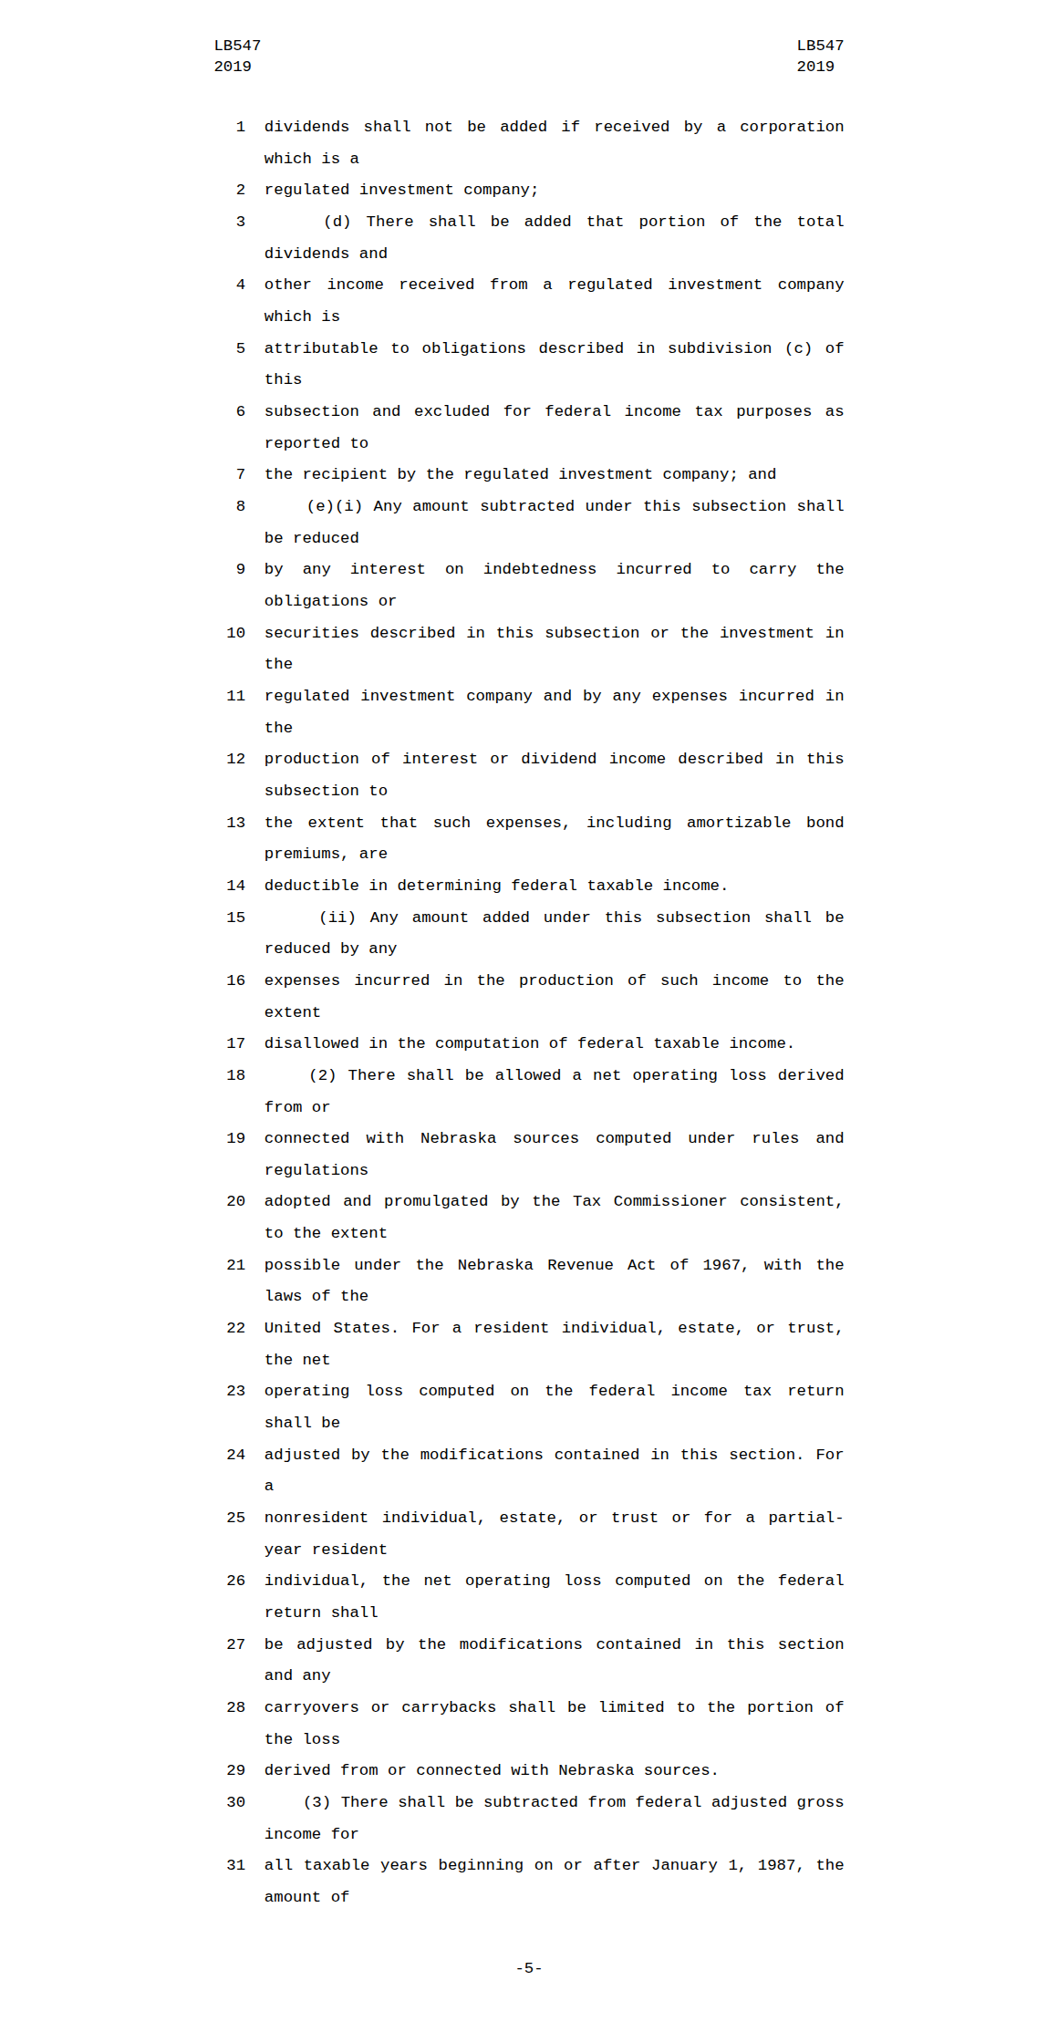LB547
2019
LB547
2019
dividends shall not be added if received by a corporation which is a
regulated investment company;
(d) There shall be added that portion of the total dividends and
other income received from a regulated investment company which is
attributable to obligations described in subdivision (c) of this
subsection and excluded for federal income tax purposes as reported to
the recipient by the regulated investment company; and
(e)(i) Any amount subtracted under this subsection shall be reduced
by any interest on indebtedness incurred to carry the obligations or
securities described in this subsection or the investment in the
regulated investment company and by any expenses incurred in the
production of interest or dividend income described in this subsection to
the extent that such expenses, including amortizable bond premiums, are
deductible in determining federal taxable income.
(ii) Any amount added under this subsection shall be reduced by any
expenses incurred in the production of such income to the extent
disallowed in the computation of federal taxable income.
(2) There shall be allowed a net operating loss derived from or
connected with Nebraska sources computed under rules and regulations
adopted and promulgated by the Tax Commissioner consistent, to the extent
possible under the Nebraska Revenue Act of 1967, with the laws of the
United States. For a resident individual, estate, or trust, the net
operating loss computed on the federal income tax return shall be
adjusted by the modifications contained in this section. For a
nonresident individual, estate, or trust or for a partial-year resident
individual, the net operating loss computed on the federal return shall
be adjusted by the modifications contained in this section and any
carryovers or carrybacks shall be limited to the portion of the loss
derived from or connected with Nebraska sources.
(3) There shall be subtracted from federal adjusted gross income for
all taxable years beginning on or after January 1, 1987, the amount of
-5-